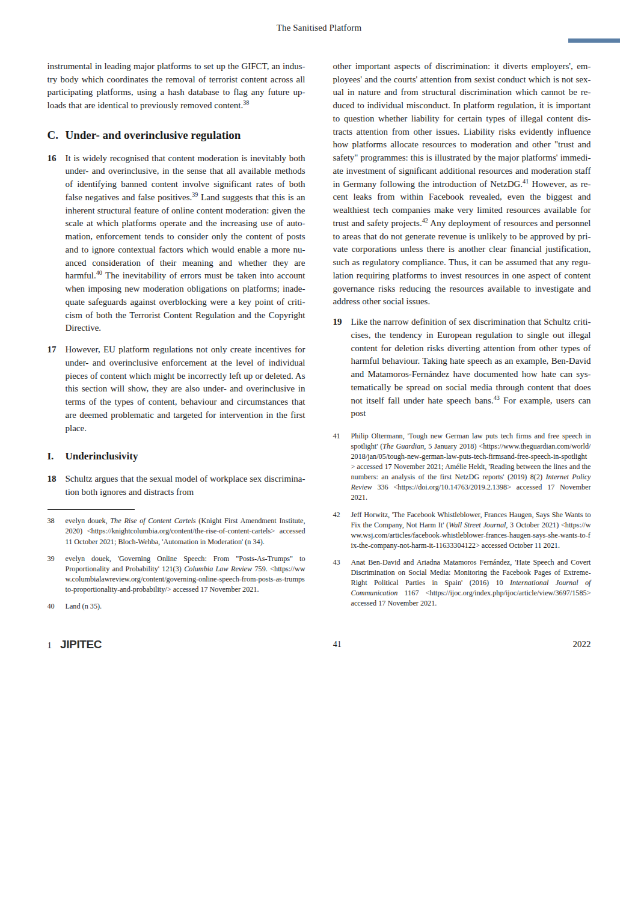The Sanitised Platform
instrumental in leading major platforms to set up the GIFCT, an industry body which coordinates the removal of terrorist content across all participating platforms, using a hash database to flag any future uploads that are identical to previously removed content.38
C. Under- and overinclusive regulation
16
It is widely recognised that content moderation is inevitably both under- and overinclusive, in the sense that all available methods of identifying banned content involve significant rates of both false negatives and false positives.39 Land suggests that this is an inherent structural feature of online content moderation: given the scale at which platforms operate and the increasing use of automation, enforcement tends to consider only the content of posts and to ignore contextual factors which would enable a more nuanced consideration of their meaning and whether they are harmful.40 The inevitability of errors must be taken into account when imposing new moderation obligations on platforms; inadequate safeguards against overblocking were a key point of criticism of both the Terrorist Content Regulation and the Copyright Directive.
17
However, EU platform regulations not only create incentives for under- and overinclusive enforcement at the level of individual pieces of content which might be incorrectly left up or deleted. As this section will show, they are also under- and overinclusive in terms of the types of content, behaviour and circumstances that are deemed problematic and targeted for intervention in the first place.
I. Underinclusivity
18
Schultz argues that the sexual model of workplace sex discrimination both ignores and distracts from
38 evelyn douek, The Rise of Content Cartels (Knight First Amendment Institute, 2020) <https://knightcolumbia.org/content/the-rise-of-content-cartels> accessed 11 October 2021; Bloch-Wehba, 'Automation in Moderation' (n 34).
39 evelyn douek, 'Governing Online Speech: From "Posts-As-Trumps" to Proportionality and Probability' 121(3) Columbia Law Review 759. <https://www.columbialawreview.org/content/governing-online-speech-from-posts-as-trumpsto-proportionality-and-probability/> accessed 17 November 2021.
40 Land (n 35).
other important aspects of discrimination: it diverts employers', employees' and the courts' attention from sexist conduct which is not sexual in nature and from structural discrimination which cannot be reduced to individual misconduct. In platform regulation, it is important to question whether liability for certain types of illegal content distracts attention from other issues. Liability risks evidently influence how platforms allocate resources to moderation and other "trust and safety" programmes: this is illustrated by the major platforms' immediate investment of significant additional resources and moderation staff in Germany following the introduction of NetzDG.41 However, as recent leaks from within Facebook revealed, even the biggest and wealthiest tech companies make very limited resources available for trust and safety projects.42 Any deployment of resources and personnel to areas that do not generate revenue is unlikely to be approved by private corporations unless there is another clear financial justification, such as regulatory compliance. Thus, it can be assumed that any regulation requiring platforms to invest resources in one aspect of content governance risks reducing the resources available to investigate and address other social issues.
19
Like the narrow definition of sex discrimination that Schultz criticises, the tendency in European regulation to single out illegal content for deletion risks diverting attention from other types of harmful behaviour. Taking hate speech as an example, Ben-David and Matamoros-Fernández have documented how hate can systematically be spread on social media through content that does not itself fall under hate speech bans.43 For example, users can post
41 Philip Oltermann, 'Tough new German law puts tech firms and free speech in spotlight' (The Guardian, 5 January 2018) <https://www.theguardian.com/world/2018/jan/05/tough-new-german-law-puts-tech-firmsand-free-speech-in-spotlight> accessed 17 November 2021; Amélie Heldt, 'Reading between the lines and the numbers: an analysis of the first NetzDG reports' (2019) 8(2) Internet Policy Review 336 <https://doi.org/10.14763/2019.2.1398> accessed 17 November 2021.
42 Jeff Horwitz, 'The Facebook Whistleblower, Frances Haugen, Says She Wants to Fix the Company, Not Harm It' (Wall Street Journal, 3 October 2021) <https://www.wsj.com/articles/facebook-whistleblower-frances-haugen-says-she-wants-to-fix-the-company-not-harm-it-11633304122> accessed October 11 2021.
43 Anat Ben-David and Ariadna Matamoros Fernández, 'Hate Speech and Covert Discrimination on Social Media: Monitoring the Facebook Pages of Extreme-Right Political Parties in Spain' (2016) 10 International Journal of Communication 1167 <https://ijoc.org/index.php/ijoc/article/view/3697/1585> accessed 17 November 2021.
1 JIPITEC
41
2022